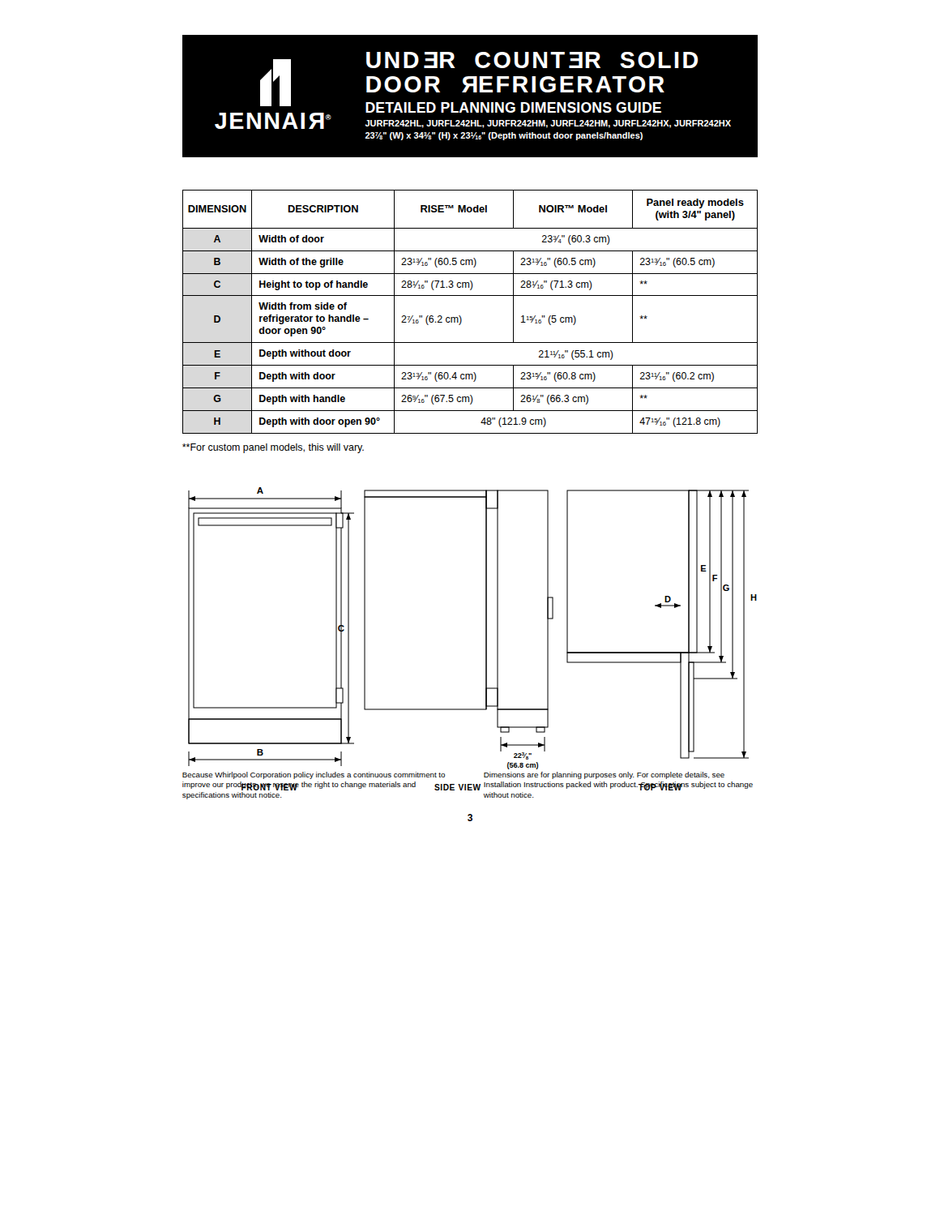JENNAIR®
UNDER COUNTER SOLID
DOOR REFRIGERATOR
DETAILED PLANNING DIMENSIONS GUIDE
JURFR242HL, JURFL242HL, JURFR242HM, JURFL242HM, JURFL242HX, JURFR242HX
237⁄8" (W) x 343⁄8" (H) x 231⁄16" (Depth without door panels/handles)
| DIMENSION | DESCRIPTION | RISE™ Model | NOIR™ Model | Panel ready models (with 3/4" panel) |
| --- | --- | --- | --- | --- |
| A | Width of door | 23 3 ⁄ 4 " (60.3 cm) |
| B | Width of the grille | 23 13 ⁄ 16 " (60.5 cm) | 23 13 ⁄ 16 " (60.5 cm) | 23 13 ⁄ 16 " (60.5 cm) |
| C | Height to top of handle | 28 1 ⁄ 16 " (71.3 cm) | 28 1 ⁄ 16 " (71.3 cm) | ** |
| D | Width from side of refrigerator to handle – door open 90° | 2 7 ⁄ 16 " (6.2 cm) | 1 15 ⁄ 16 " (5 cm) | ** |
| E | Depth without door | 21 11 ⁄ 16 " (55.1 cm) |
| F | Depth with door | 23 13 ⁄ 16 " (60.4 cm) | 23 15 ⁄ 16 " (60.8 cm) | 23 11 ⁄ 16 " (60.2 cm) |
| G | Depth with handle | 26 9 ⁄ 16 " (67.5 cm) | 26 1 ⁄ 8 " (66.3 cm) | ** |
| H | Depth with door open 90° | 48" (121.9 cm) | 47 15 ⁄ 16 " (121.8 cm) |
**For custom panel models, this will vary.
A C B
FRONT VIEW
223⁄8" (56.8 cm)
SIDE VIEW
E F G H D
TOP VIEW
Because Whirlpool Corporation policy includes a continuous commitment to improve our products, we reserve the right to change materials and specifications without notice.
Dimensions are for planning purposes only. For complete details, see Installation Instructions packed with product. Specifications subject to change without notice.
3